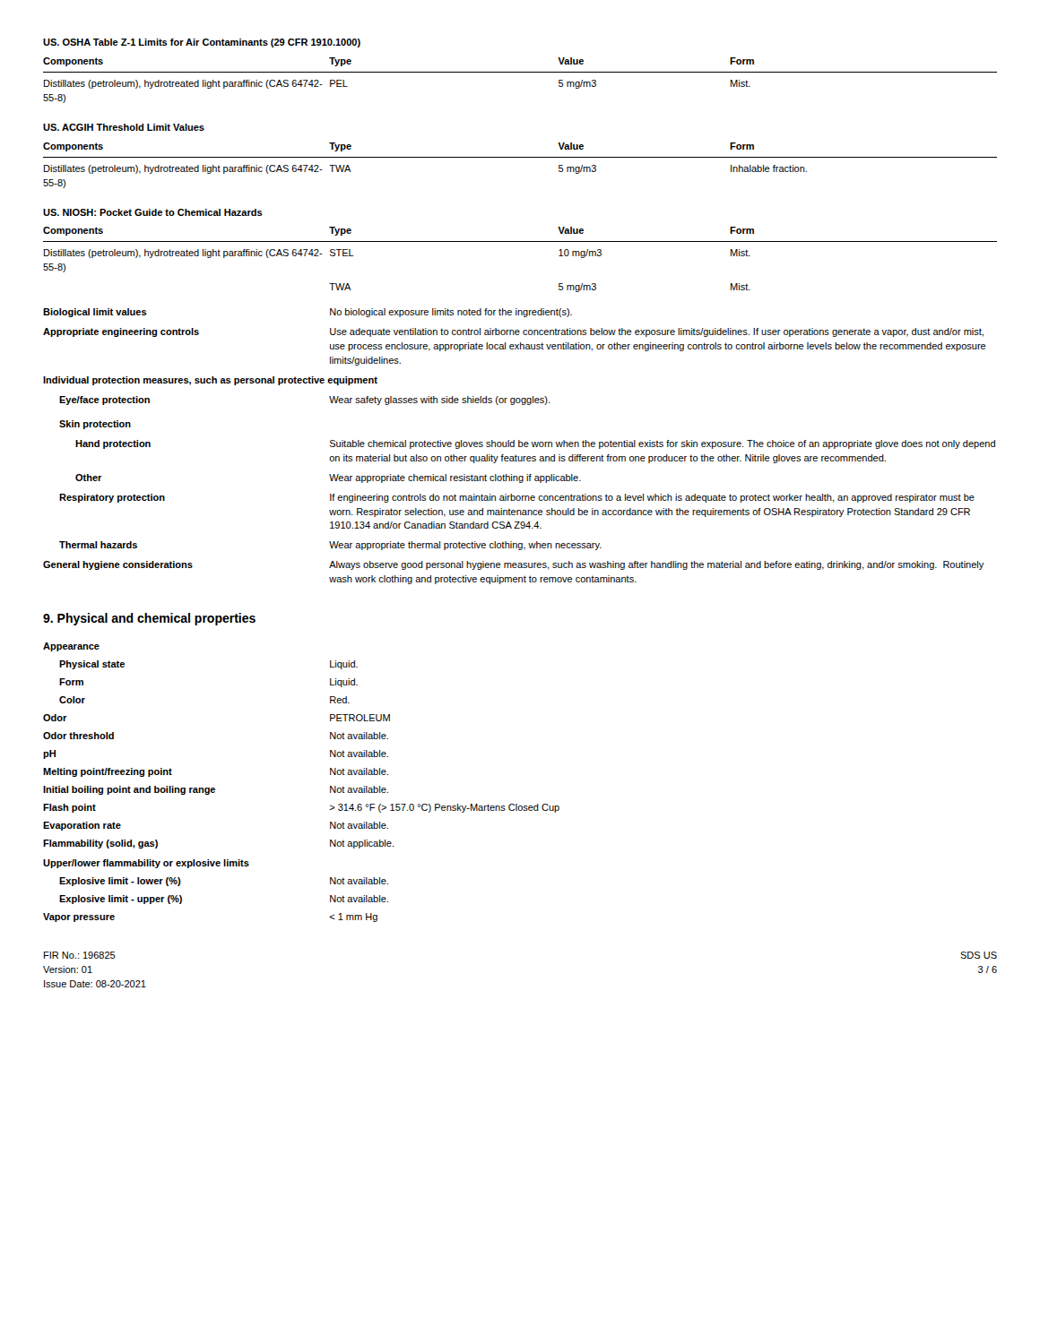US. OSHA Table Z-1 Limits for Air Contaminants (29 CFR 1910.1000)
| Components | Type | Value | Form |
| --- | --- | --- | --- |
| Distillates (petroleum), hydrotreated light paraffinic (CAS 64742-55-8) | PEL | 5 mg/m3 | Mist. |
US. ACGIH Threshold Limit Values
| Components | Type | Value | Form |
| --- | --- | --- | --- |
| Distillates (petroleum), hydrotreated light paraffinic (CAS 64742-55-8) | TWA | 5 mg/m3 | Inhalable fraction. |
US. NIOSH: Pocket Guide to Chemical Hazards
| Components | Type | Value | Form |
| --- | --- | --- | --- |
| Distillates (petroleum), hydrotreated light paraffinic (CAS 64742-55-8) | STEL | 10 mg/m3 | Mist. |
| | TWA | 5 mg/m3 | Mist. |
| Biological limit values | No biological exposure limits noted for the ingredient(s). |
| Appropriate engineering controls | Use adequate ventilation to control airborne concentrations below the exposure limits/guidelines. If user operations generate a vapor, dust and/or mist, use process enclosure, appropriate local exhaust ventilation, or other engineering controls to control airborne levels below the recommended exposure limits/guidelines. |
| Individual protection measures, such as personal protective equipment |
| Eye/face protection | Wear safety glasses with side shields (or goggles). |
| Skin protection | |
| Hand protection | Suitable chemical protective gloves should be worn when the potential exists for skin exposure. The choice of an appropriate glove does not only depend on its material but also on other quality features and is different from one producer to the other. Nitrile gloves are recommended. |
| Other | Wear appropriate chemical resistant clothing if applicable. |
| Respiratory protection | If engineering controls do not maintain airborne concentrations to a level which is adequate to protect worker health, an approved respirator must be worn. Respirator selection, use and maintenance should be in accordance with the requirements of OSHA Respiratory Protection Standard 29 CFR 1910.134 and/or Canadian Standard CSA Z94.4. |
| Thermal hazards | Wear appropriate thermal protective clothing, when necessary. |
| General hygiene considerations | Always observe good personal hygiene measures, such as washing after handling the material and before eating, drinking, and/or smoking. Routinely wash work clothing and protective equipment to remove contaminants. |
9. Physical and chemical properties
| Appearance |
| Physical state | Liquid. |
| Form | Liquid. |
| Color | Red. |
| Odor | PETROLEUM |
| Odor threshold | Not available. |
| pH | Not available. |
| Melting point/freezing point | Not available. |
| Initial boiling point and boiling range | Not available. |
| Flash point | > 314.6 °F (> 157.0 °C) Pensky-Martens Closed Cup |
| Evaporation rate | Not available. |
| Flammability (solid, gas) | Not applicable. |
| Upper/lower flammability or explosive limits |
| Explosive limit - lower (%) | Not available. |
| Explosive limit - upper (%) | Not available. |
| Vapor pressure | < 1 mm Hg |
FIR No.: 196825
Version: 01
Issue Date: 08-20-2021
SDS US
3 / 6